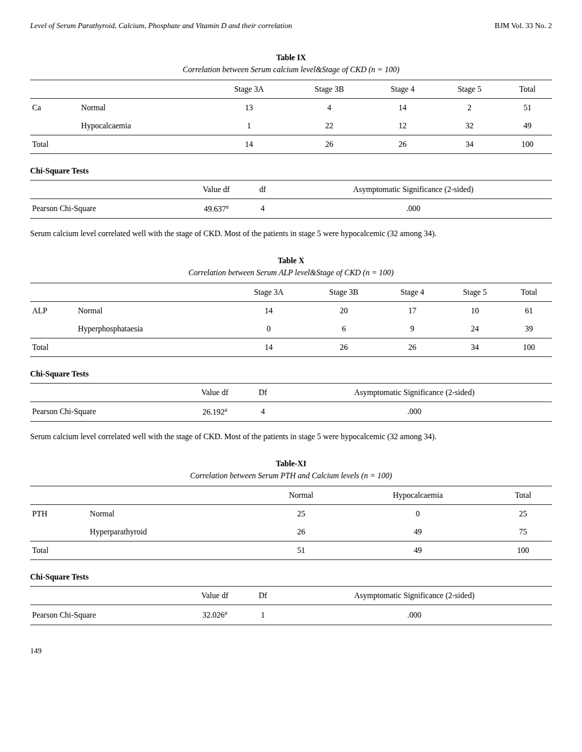Level of Serum Parathyroid, Calcium, Phosphate and Vitamin D and their correlation BJM Vol. 33 No. 2
Table IX Correlation between Serum calcium level&Stage of CKD (n = 100)
| | | Stage 3A | Stage 3B | Stage 4 | Stage 5 | Total |
| --- | --- | --- | --- | --- | --- | --- |
| Ca | Normal | 13 | 4 | 14 | 2 | 51 |
| | Hypocalcaemia | 1 | 22 | 12 | 32 | 49 |
| Total | | 14 | 26 | 26 | 34 | 100 |
Chi-Square Tests
| | Value df | df | Asymptomatic Significance (2-sided) |
| --- | --- | --- | --- |
| Pearson Chi-Square | 49.637 a | 4 | .000 |
Serum calcium level correlated well with the stage of CKD. Most of the patients in stage 5 were hypocalcemic (32 among 34).
Table X Correlation between Serum ALP level&Stage of CKD (n = 100)
| | | Stage 3A | Stage 3B | Stage 4 | Stage 5 | Total |
| --- | --- | --- | --- | --- | --- | --- |
| ALP | Normal | 14 | 20 | 17 | 10 | 61 |
| | Hyperphosphataesia | 0 | 6 | 9 | 24 | 39 |
| Total | | 14 | 26 | 26 | 34 | 100 |
Chi-Square Tests
| | Value df | Df | Asymptomatic Significance (2-sided) |
| --- | --- | --- | --- |
| Pearson Chi-Square | 26.192 a | 4 | .000 |
Serum calcium level correlated well with the stage of CKD. Most of the patients in stage 5 were hypocalcemic (32 among 34).
Table-XI Correlation between Serum PTH and Calcium levels (n = 100)
| | | Normal | Hypocalcaemia | Total |
| --- | --- | --- | --- | --- |
| PTH | Normal | 25 | 0 | 25 |
| | Hyperparathyroid | 26 | 49 | 75 |
| Total | | 51 | 49 | 100 |
Chi-Square Tests
| | Value df | Df | Asymptomatic Significance (2-sided) |
| --- | --- | --- | --- |
| Pearson Chi-Square | 32.026 a | 1 | .000 |
149